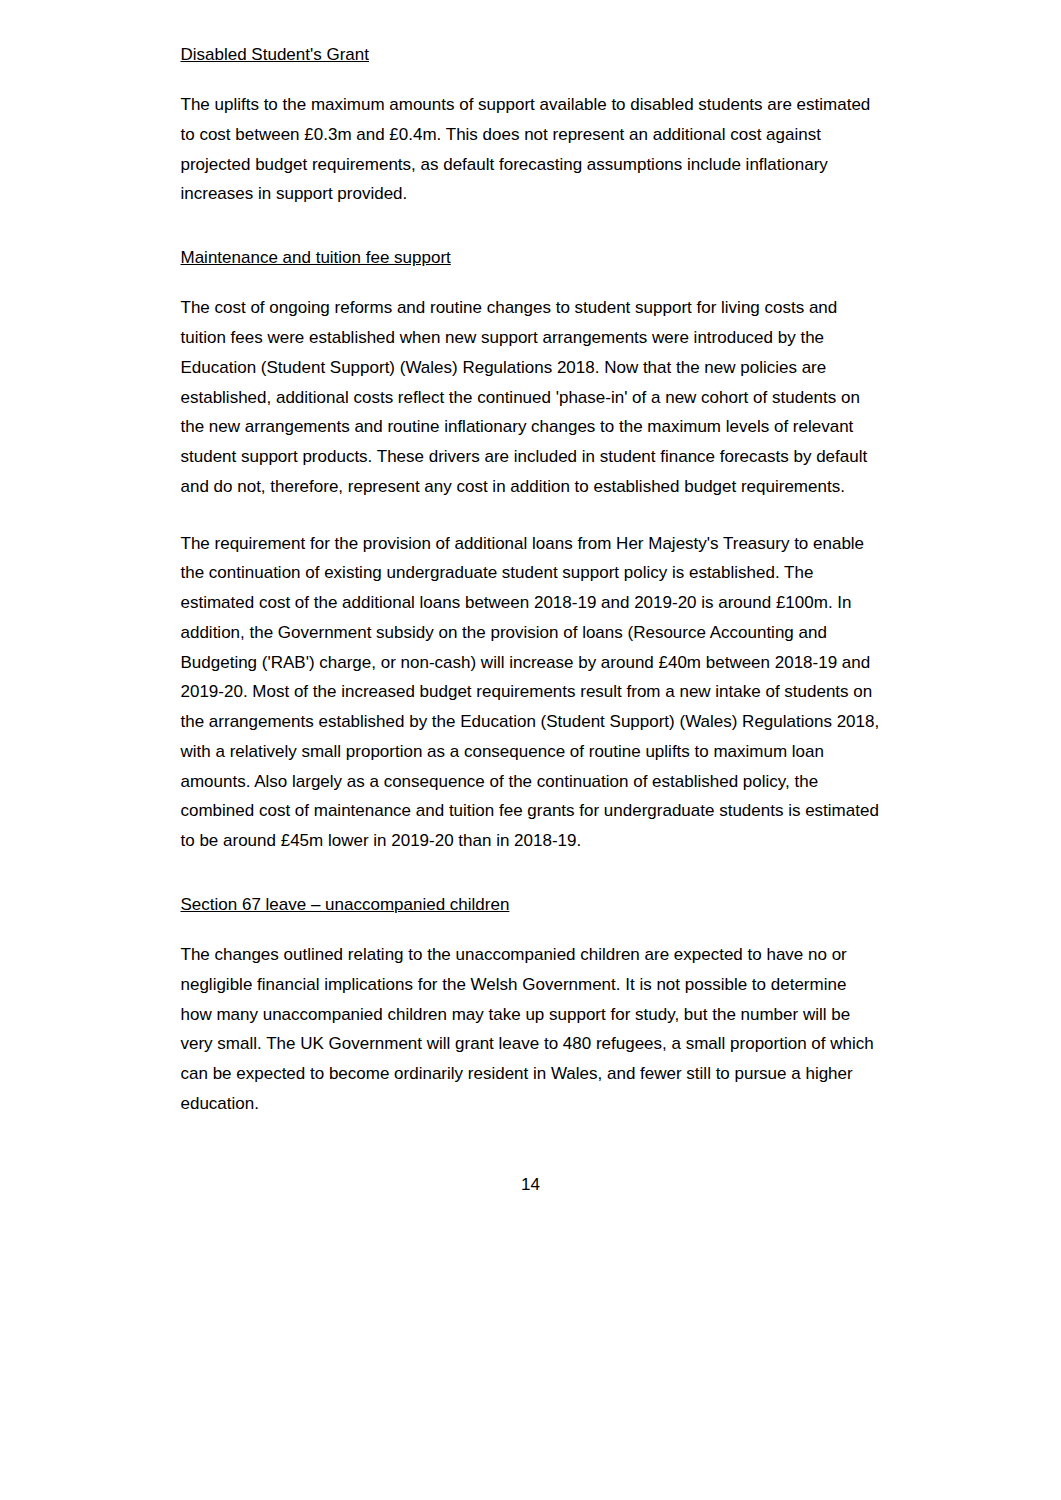Disabled Student's Grant
The uplifts to the maximum amounts of support available to disabled students are estimated to cost between £0.3m and £0.4m. This does not represent an additional cost against projected budget requirements, as default forecasting assumptions include inflationary increases in support provided.
Maintenance and tuition fee support
The cost of ongoing reforms and routine changes to student support for living costs and tuition fees were established when new support arrangements were introduced by the Education (Student Support) (Wales) Regulations 2018. Now that the new policies are established, additional costs reflect the continued 'phase-in' of a new cohort of students on the new arrangements and routine inflationary changes to the maximum levels of relevant student support products. These drivers are included in student finance forecasts by default and do not, therefore, represent any cost in addition to established budget requirements.
The requirement for the provision of additional loans from Her Majesty's Treasury to enable the continuation of existing undergraduate student support policy is established. The estimated cost of the additional loans between 2018-19 and 2019-20 is around £100m. In addition, the Government subsidy on the provision of loans (Resource Accounting and Budgeting ('RAB') charge, or non-cash) will increase by around £40m between 2018-19 and 2019-20. Most of the increased budget requirements result from a new intake of students on the arrangements established by the Education (Student Support) (Wales) Regulations 2018, with a relatively small proportion as a consequence of routine uplifts to maximum loan amounts. Also largely as a consequence of the continuation of established policy, the combined cost of maintenance and tuition fee grants for undergraduate students is estimated to be around £45m lower in 2019-20 than in 2018-19.
Section 67 leave – unaccompanied children
The changes outlined relating to the unaccompanied children are expected to have no or negligible financial implications for the Welsh Government. It is not possible to determine how many unaccompanied children may take up support for study, but the number will be very small. The UK Government will grant leave to 480 refugees, a small proportion of which can be expected to become ordinarily resident in Wales, and fewer still to pursue a higher education.
14